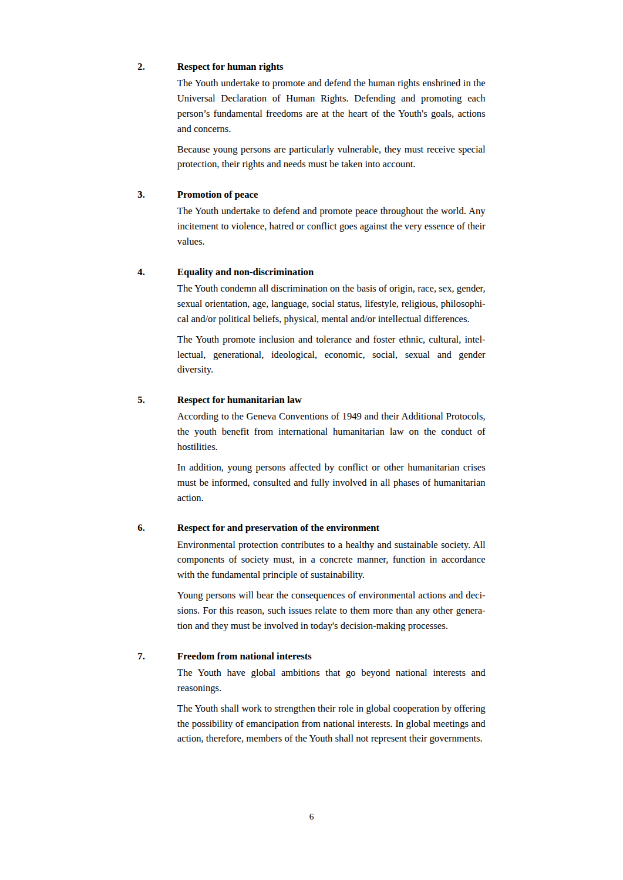2. Respect for human rights
The Youth undertake to promote and defend the human rights enshrined in the Universal Declaration of Human Rights. Defending and promoting each person’s fundamental freedoms are at the heart of the Youth's goals, actions and concerns.
Because young persons are particularly vulnerable, they must receive special protection, their rights and needs must be taken into account.
3. Promotion of peace
The Youth undertake to defend and promote peace throughout the world. Any incitement to violence, hatred or conflict goes against the very essence of their values.
4. Equality and non-discrimination
The Youth condemn all discrimination on the basis of origin, race, sex, gender, sexual orientation, age, language, social status, lifestyle, religious, philosophical and/or political beliefs, physical, mental and/or intellectual differences.
The Youth promote inclusion and tolerance and foster ethnic, cultural, intellectual, generational, ideological, economic, social, sexual and gender diversity.
5. Respect for humanitarian law
According to the Geneva Conventions of 1949 and their Additional Protocols, the youth benefit from international humanitarian law on the conduct of hostilities.
In addition, young persons affected by conflict or other humanitarian crises must be informed, consulted and fully involved in all phases of humanitarian action.
6. Respect for and preservation of the environment
Environmental protection contributes to a healthy and sustainable society. All components of society must, in a concrete manner, function in accordance with the fundamental principle of sustainability.
Young persons will bear the consequences of environmental actions and decisions. For this reason, such issues relate to them more than any other generation and they must be involved in today's decision-making processes.
7. Freedom from national interests
The Youth have global ambitions that go beyond national interests and reasonings.
The Youth shall work to strengthen their role in global cooperation by offering the possibility of emancipation from national interests. In global meetings and action, therefore, members of the Youth shall not represent their governments.
6